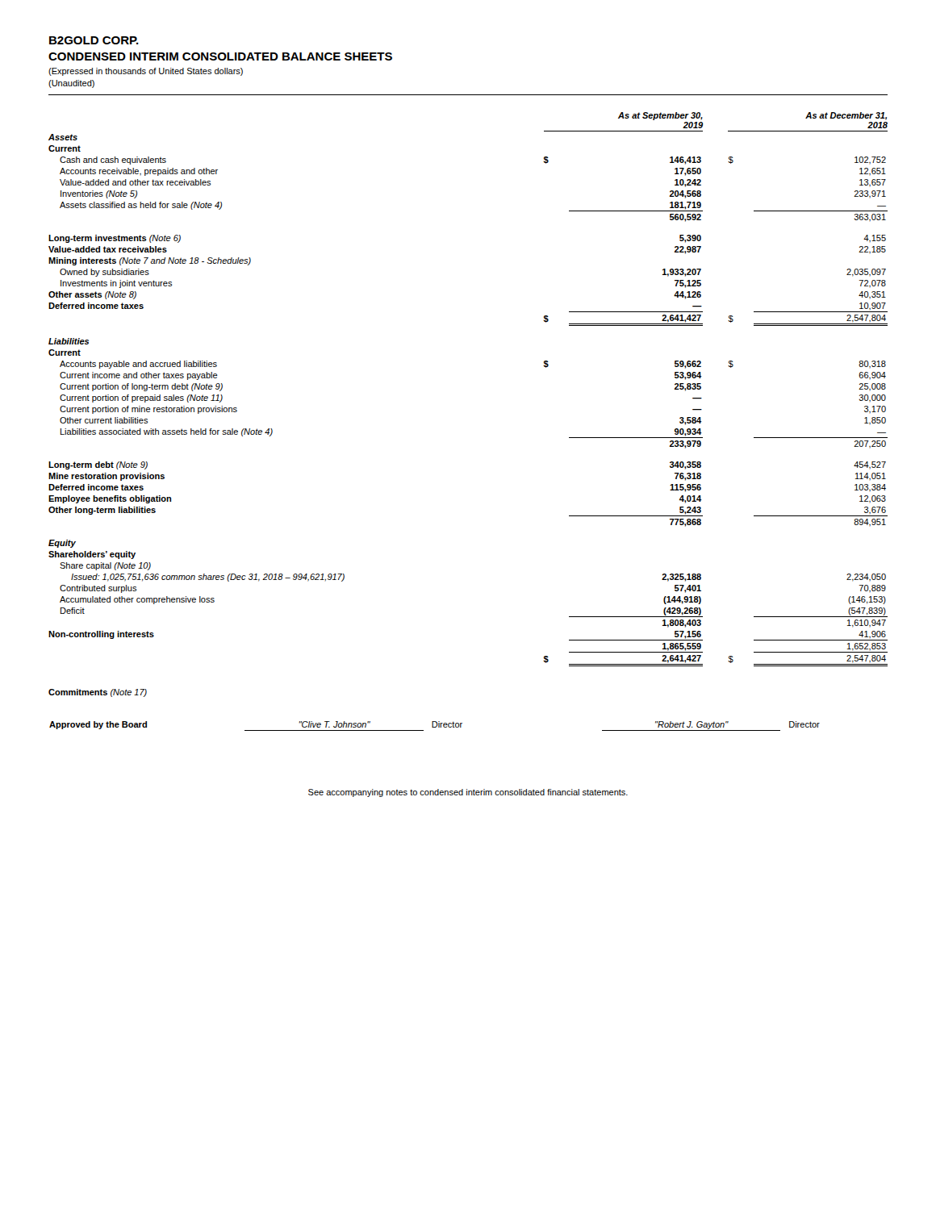B2GOLD CORP.
CONDENSED INTERIM CONSOLIDATED BALANCE SHEETS
(Expressed in thousands of United States dollars)
(Unaudited)
| | | As at September 30, 2019 | | As at December 31, 2018 |
| Assets | | | | | | |
| Current | | | | | | |
| Cash and cash equivalents | | $ | 146,413 | | $ | 102,752 |
| Accounts receivable, prepaids and other | | | 17,650 | | | 12,651 |
| Value-added and other tax receivables | | | 10,242 | | | 13,657 |
| Inventories (Note 5) | | | 204,568 | | | 233,971 |
| Assets classified as held for sale (Note 4) | | | 181,719 | | | — |
| | | | 560,592 | | | 363,031 |
| Long-term investments (Note 6) | | | 5,390 | | | 4,155 |
| Value-added tax receivables | | | 22,987 | | | 22,185 |
| Mining interests (Note 7 and Note 18 - Schedules) | | | | | | |
| Owned by subsidiaries | | | 1,933,207 | | | 2,035,097 |
| Investments in joint ventures | | | 75,125 | | | 72,078 |
| Other assets (Note 8) | | | 44,126 | | | 40,351 |
| Deferred income taxes | | | — | | | 10,907 |
| | | $ | 2,641,427 | | $ | 2,547,804 |
| Liabilities | | | | | | |
| Current | | | | | | |
| Accounts payable and accrued liabilities | | $ | 59,662 | | $ | 80,318 |
| Current income and other taxes payable | | | 53,964 | | | 66,904 |
| Current portion of long-term debt (Note 9) | | | 25,835 | | | 25,008 |
| Current portion of prepaid sales (Note 11) | | | — | | | 30,000 |
| Current portion of mine restoration provisions | | | — | | | 3,170 |
| Other current liabilities | | | 3,584 | | | 1,850 |
| Liabilities associated with assets held for sale (Note 4) | | | 90,934 | | | — |
| | | | 233,979 | | | 207,250 |
| Long-term debt (Note 9) | | | 340,358 | | | 454,527 |
| Mine restoration provisions | | | 76,318 | | | 114,051 |
| Deferred income taxes | | | 115,956 | | | 103,384 |
| Employee benefits obligation | | | 4,014 | | | 12,063 |
| Other long-term liabilities | | | 5,243 | | | 3,676 |
| | | | 775,868 | | | 894,951 |
| Equity | | | | | | |
| Shareholders’ equity | | | | | | |
| Share capital (Note 10) | | | | | | |
| Issued: 1,025,751,636 common shares (Dec 31, 2018 – 994,621,917) | | | 2,325,188 | | | 2,234,050 |
| Contributed surplus | | | 57,401 | | | 70,889 |
| Accumulated other comprehensive loss | | | (144,918) | | | (146,153) |
| Deficit | | | (429,268) | | | (547,839) |
| | | | 1,808,403 | | | 1,610,947 |
| Non-controlling interests | | | 57,156 | | | 41,906 |
| | | | 1,865,559 | | | 1,652,853 |
| | | $ | 2,641,427 | | $ | 2,547,804 |
Commitments (Note 17)
| Approved by the Board | "Clive T. Johnson" | Director | | "Robert J. Gayton" | Director |
See accompanying notes to condensed interim consolidated financial statements.